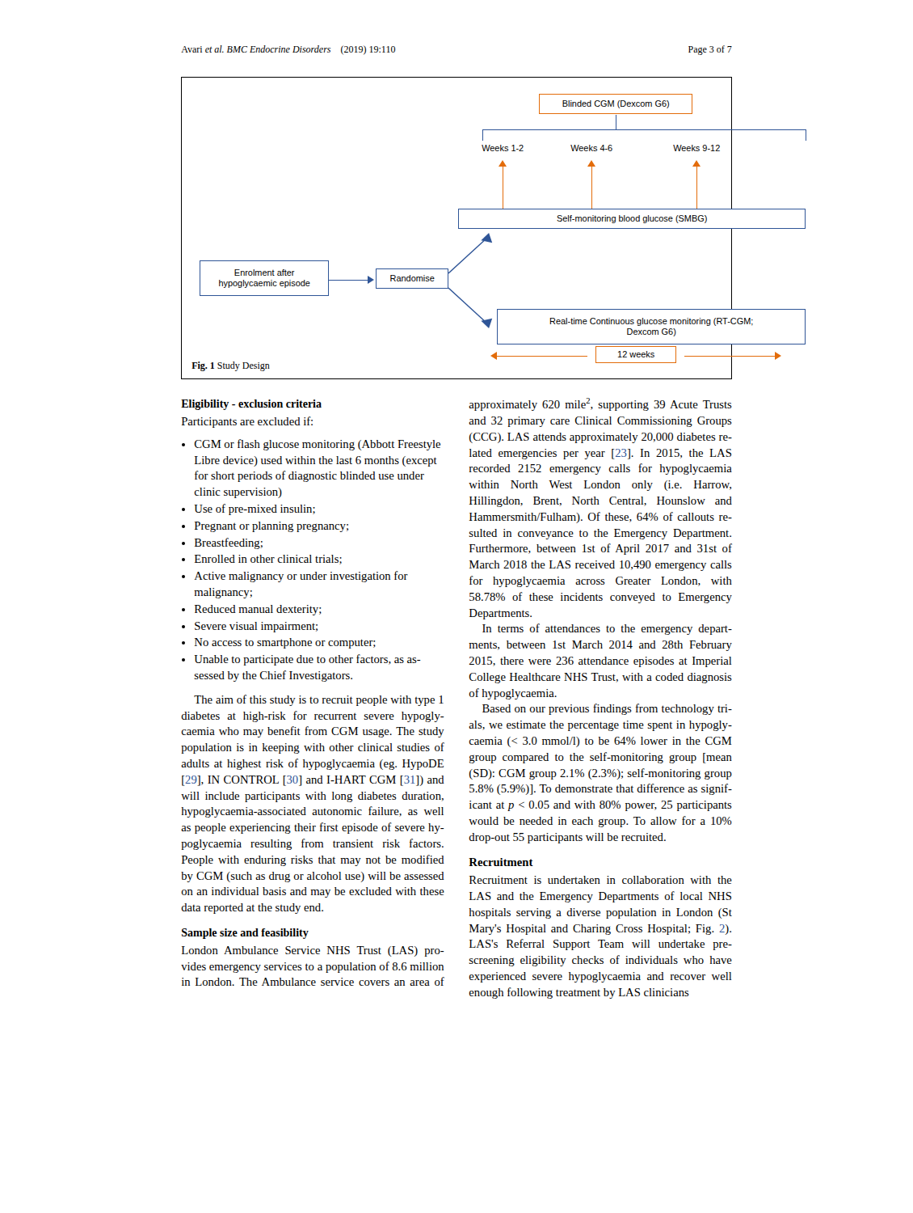Avari et al. BMC Endocrine Disorders (2019) 19:110
Page 3 of 7
Blinded CGM (Dexcom G6)
Weeks 1-2
Weeks 4-6
Weeks 9-12
Self-monitoring blood glucose (SMBG)
Enrolment after
hypoglycaemic episode
Randomise
Real-time Continuous glucose monitoring (RT-CGM;
Dexcom G6)
12 weeks
Fig. 1 Study Design
Eligibility - exclusion criteria
Participants are excluded if:
CGM or flash glucose monitoring (Abbott Freestyle Libre device) used within the last 6 months (except for short periods of diagnostic blinded use under clinic supervision)
Use of pre-mixed insulin;
Pregnant or planning pregnancy;
Breastfeeding;
Enrolled in other clinical trials;
Active malignancy or under investigation for malignancy;
Reduced manual dexterity;
Severe visual impairment;
No access to smartphone or computer;
Unable to participate due to other factors, as assessed by the Chief Investigators.
The aim of this study is to recruit people with type 1 diabetes at high-risk for recurrent severe hypoglycaemia who may benefit from CGM usage. The study population is in keeping with other clinical studies of adults at highest risk of hypoglycaemia (eg. HypoDE [29], IN CONTROL [30] and I-HART CGM [31]) and will include participants with long diabetes duration, hypoglycaemia-associated autonomic failure, as well as people experiencing their first episode of severe hypoglycaemia resulting from transient risk factors. People with enduring risks that may not be modified by CGM (such as drug or alcohol use) will be assessed on an individual basis and may be excluded with these data reported at the study end.
Sample size and feasibility
London Ambulance Service NHS Trust (LAS) provides emergency services to a population of 8.6 million in London. The Ambulance service covers an area of approximately 620 mile2, supporting 39 Acute Trusts and 32 primary care Clinical Commissioning Groups (CCG). LAS attends approximately 20,000 diabetes related emergencies per year [23]. In 2015, the LAS recorded 2152 emergency calls for hypoglycaemia within North West London only (i.e. Harrow, Hillingdon, Brent, North Central, Hounslow and Hammersmith/Fulham). Of these, 64% of callouts resulted in conveyance to the Emergency Department. Furthermore, between 1st of April 2017 and 31st of March 2018 the LAS received 10,490 emergency calls for hypoglycaemia across Greater London, with 58.78% of these incidents conveyed to Emergency Departments.
In terms of attendances to the emergency departments, between 1st March 2014 and 28th February 2015, there were 236 attendance episodes at Imperial College Healthcare NHS Trust, with a coded diagnosis of hypoglycaemia.
Based on our previous findings from technology trials, we estimate the percentage time spent in hypoglycaemia (< 3.0 mmol/l) to be 64% lower in the CGM group compared to the self-monitoring group [mean (SD): CGM group 2.1% (2.3%); self-monitoring group 5.8% (5.9%)]. To demonstrate that difference as significant at p < 0.05 and with 80% power, 25 participants would be needed in each group. To allow for a 10% drop-out 55 participants will be recruited.
Recruitment
Recruitment is undertaken in collaboration with the LAS and the Emergency Departments of local NHS hospitals serving a diverse population in London (St Mary's Hospital and Charing Cross Hospital; Fig. 2). LAS's Referral Support Team will undertake pre-screening eligibility checks of individuals who have experienced severe hypoglycaemia and recover well enough following treatment by LAS clinicians